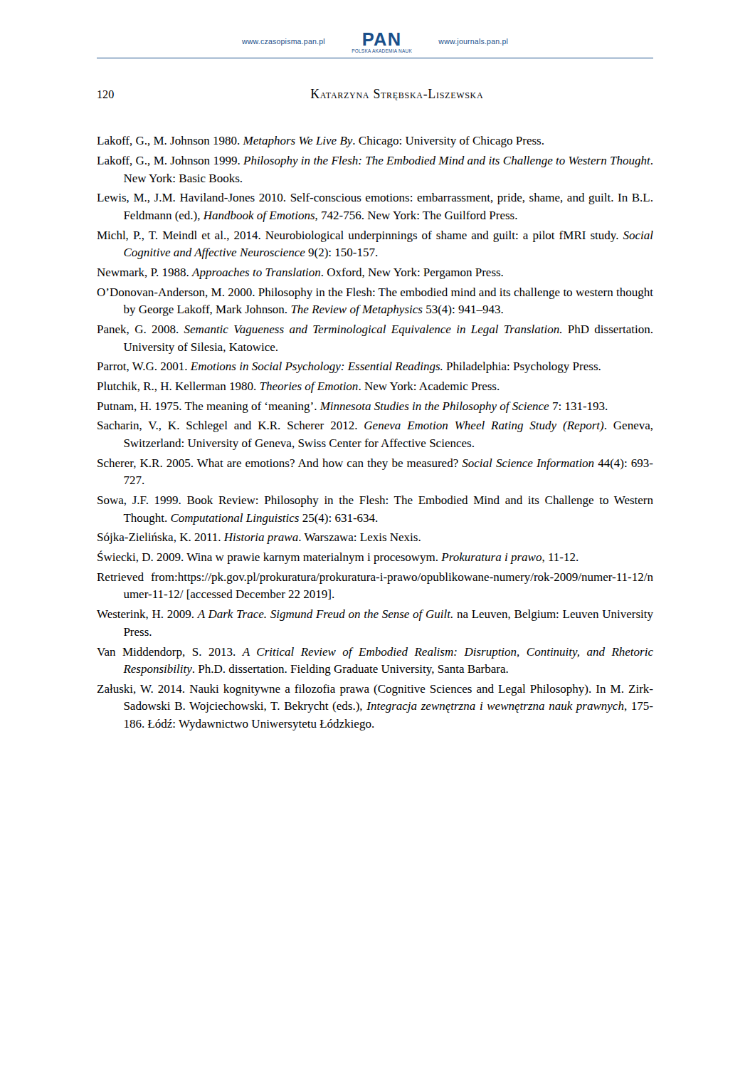www.czasopisma.pan.pl
PAN POLSKA AKADEMIA NAUK
www.journals.pan.pl
120 Katarzyna Strębska-Liszewska
Lakoff, G., M. Johnson 1980. Metaphors We Live By. Chicago: University of Chicago Press.
Lakoff, G., M. Johnson 1999. Philosophy in the Flesh: The Embodied Mind and its Challenge to Western Thought. New York: Basic Books.
Lewis, M., J.M. Haviland-Jones 2010. Self-conscious emotions: embarrassment, pride, shame, and guilt. In B.L. Feldmann (ed.), Handbook of Emotions, 742-756. New York: The Guilford Press.
Michl, P., T. Meindl et al., 2014. Neurobiological underpinnings of shame and guilt: a pilot fMRI study. Social Cognitive and Affective Neuroscience 9(2): 150-157.
Newmark, P. 1988. Approaches to Translation. Oxford, New York: Pergamon Press.
O’Donovan-Anderson, M. 2000. Philosophy in the Flesh: The embodied mind and its challenge to western thought by George Lakoff, Mark Johnson. The Review of Metaphysics 53(4): 941–943.
Panek, G. 2008. Semantic Vagueness and Terminological Equivalence in Legal Translation. PhD dissertation. University of Silesia, Katowice.
Parrot, W.G. 2001. Emotions in Social Psychology: Essential Readings. Philadelphia: Psychology Press.
Plutchik, R., H. Kellerman 1980. Theories of Emotion. New York: Academic Press.
Putnam, H. 1975. The meaning of ‘meaning’. Minnesota Studies in the Philosophy of Science 7: 131-193.
Sacharin, V., K. Schlegel and K.R. Scherer 2012. Geneva Emotion Wheel Rating Study (Report). Geneva, Switzerland: University of Geneva, Swiss Center for Affective Sciences.
Scherer, K.R. 2005. What are emotions? And how can they be measured? Social Science Information 44(4): 693-727.
Sowa, J.F. 1999. Book Review: Philosophy in the Flesh: The Embodied Mind and its Challenge to Western Thought. Computational Linguistics 25(4): 631-634.
Sójka-Zielińska, K. 2011. Historia prawa. Warszawa: Lexis Nexis.
Świecki, D. 2009. Wina w prawie karnym materialnym i procesowym. Prokuratura i prawo, 11-12.
Retrieved from:https://pk.gov.pl/prokuratura/prokuratura-i-prawo/opublikowane-numery/rok-2009/numer-11-12/numer-11-12/ [accessed December 22 2019].
Westerink, H. 2009. A Dark Trace. Sigmund Freud on the Sense of Guilt. na Leuven, Belgium: Leuven University Press.
Van Middendorp, S. 2013. A Critical Review of Embodied Realism: Disruption, Continuity, and Rhetoric Responsibility. Ph.D. dissertation. Fielding Graduate University, Santa Barbara.
Załuski, W. 2014. Nauki kognitywne a filozofia prawa (Cognitive Sciences and Legal Philosophy). In M. Zirk-Sadowski B. Wojciechowski, T. Bekrycht (eds.), Integracja zewnętrzna i wewnętrzna nauk prawnych, 175-186. Łódź: Wydawnictwo Uniwersytetu Łódzkiego.